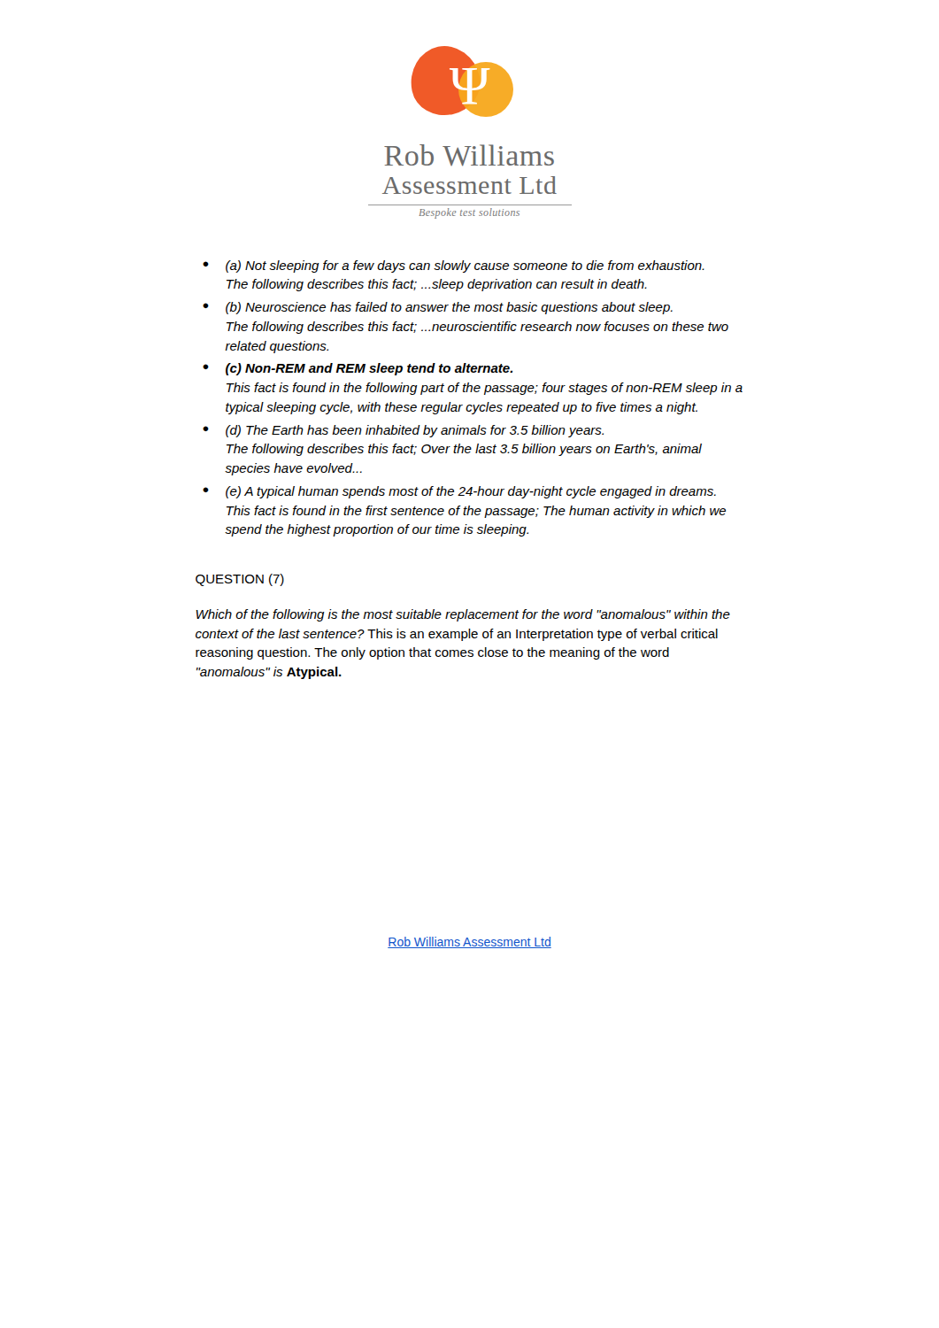Ψ
Rob Williams
Assessment Ltd
Bespoke test solutions
(a) Not sleeping for a few days can slowly cause someone to die from exhaustion. The following describes this fact; ...sleep deprivation can result in death.
(b) Neuroscience has failed to answer the most basic questions about sleep. The following describes this fact; ...neuroscientific research now focuses on these two related questions.
(c) Non-REM and REM sleep tend to alternate. This fact is found in the following part of the passage; four stages of non-REM sleep in a typical sleeping cycle, with these regular cycles repeated up to five times a night.
(d) The Earth has been inhabited by animals for 3.5 billion years. The following describes this fact; Over the last 3.5 billion years on Earth's, animal species have evolved...
(e) A typical human spends most of the 24-hour day-night cycle engaged in dreams. This fact is found in the first sentence of the passage; The human activity in which we spend the highest proportion of our time is sleeping.
QUESTION (7)
Which of the following is the most suitable replacement for the word "anomalous" within the context of the last sentence? This is an example of an Interpretation type of verbal critical reasoning question. The only option that comes close to the meaning of the word "anomalous" is Atypical.
Rob Williams Assessment Ltd